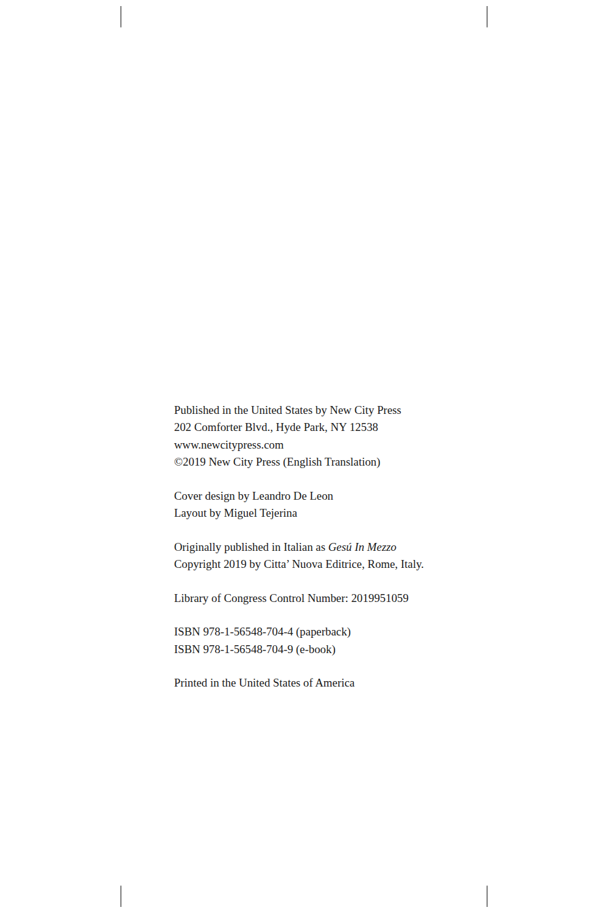Published in the United States by New City Press
202 Comforter Blvd., Hyde Park, NY 12538
www.newcitypress.com
©2019 New City Press (English Translation)
Cover design by Leandro De Leon
Layout by Miguel Tejerina
Originally published in Italian as Gesú In Mezzo
Copyright 2019 by Citta’ Nuova Editrice, Rome, Italy.
Library of Congress Control Number: 2019951059
ISBN 978-1-56548-704-4 (paperback)
ISBN 978-1-56548-704-9 (e-book)
Printed in the United States of America